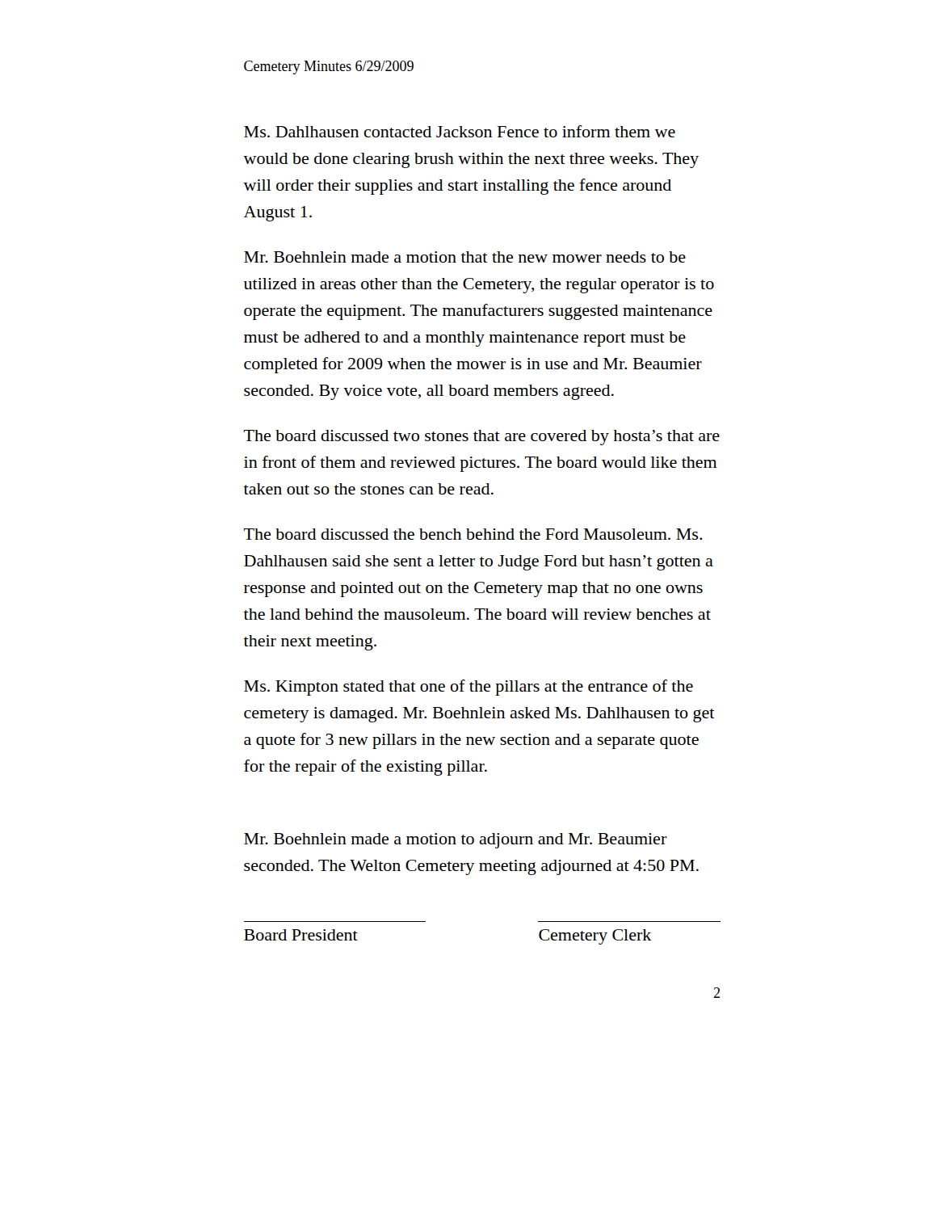Cemetery Minutes 6/29/2009
Ms. Dahlhausen contacted Jackson Fence to inform them we would be done clearing brush within the next three weeks. They will order their supplies and start installing the fence around August 1.
Mr. Boehnlein made a motion that the new mower needs to be utilized in areas other than the Cemetery, the regular operator is to operate the equipment. The manufacturers suggested maintenance must be adhered to and a monthly maintenance report must be completed for 2009 when the mower is in use and Mr. Beaumier seconded. By voice vote, all board members agreed.
The board discussed two stones that are covered by hosta’s that are in front of them and reviewed pictures. The board would like them taken out so the stones can be read.
The board discussed the bench behind the Ford Mausoleum. Ms. Dahlhausen said she sent a letter to Judge Ford but hasn’t gotten a response and pointed out on the Cemetery map that no one owns the land behind the mausoleum. The board will review benches at their next meeting.
Ms. Kimpton stated that one of the pillars at the entrance of the cemetery is damaged. Mr. Boehnlein asked Ms. Dahlhausen to get a quote for 3 new pillars in the new section and a separate quote for the repair of the existing pillar.
Mr. Boehnlein made a motion to adjourn and Mr. Beaumier seconded. The Welton Cemetery meeting adjourned at 4:50 PM.
Board President
Cemetery Clerk
2